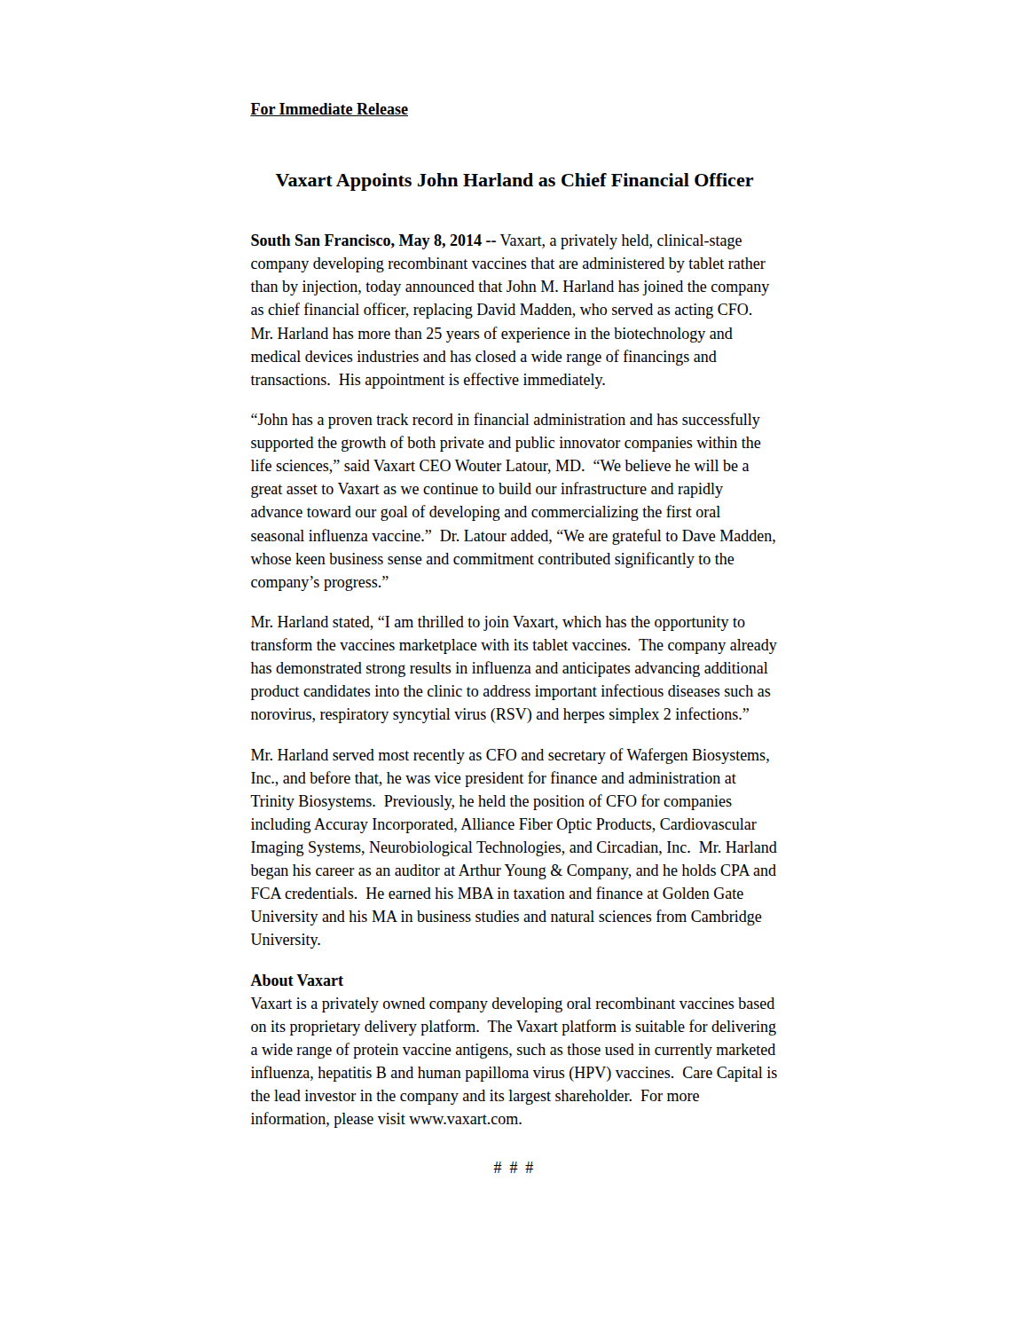For Immediate Release
Vaxart Appoints John Harland as Chief Financial Officer
South San Francisco, May 8, 2014 -- Vaxart, a privately held, clinical-stage company developing recombinant vaccines that are administered by tablet rather than by injection, today announced that John M. Harland has joined the company as chief financial officer, replacing David Madden, who served as acting CFO. Mr. Harland has more than 25 years of experience in the biotechnology and medical devices industries and has closed a wide range of financings and transactions. His appointment is effective immediately.
“John has a proven track record in financial administration and has successfully supported the growth of both private and public innovator companies within the life sciences,” said Vaxart CEO Wouter Latour, MD. “We believe he will be a great asset to Vaxart as we continue to build our infrastructure and rapidly advance toward our goal of developing and commercializing the first oral seasonal influenza vaccine.” Dr. Latour added, “We are grateful to Dave Madden, whose keen business sense and commitment contributed significantly to the company’s progress.”
Mr. Harland stated, “I am thrilled to join Vaxart, which has the opportunity to transform the vaccines marketplace with its tablet vaccines. The company already has demonstrated strong results in influenza and anticipates advancing additional product candidates into the clinic to address important infectious diseases such as norovirus, respiratory syncytial virus (RSV) and herpes simplex 2 infections.”
Mr. Harland served most recently as CFO and secretary of Wafergen Biosystems, Inc., and before that, he was vice president for finance and administration at Trinity Biosystems. Previously, he held the position of CFO for companies including Accuray Incorporated, Alliance Fiber Optic Products, Cardiovascular Imaging Systems, Neurobiological Technologies, and Circadian, Inc. Mr. Harland began his career as an auditor at Arthur Young & Company, and he holds CPA and FCA credentials. He earned his MBA in taxation and finance at Golden Gate University and his MA in business studies and natural sciences from Cambridge University.
About Vaxart
Vaxart is a privately owned company developing oral recombinant vaccines based on its proprietary delivery platform. The Vaxart platform is suitable for delivering a wide range of protein vaccine antigens, such as those used in currently marketed influenza, hepatitis B and human papilloma virus (HPV) vaccines. Care Capital is the lead investor in the company and its largest shareholder. For more information, please visit www.vaxart.com.
# # #